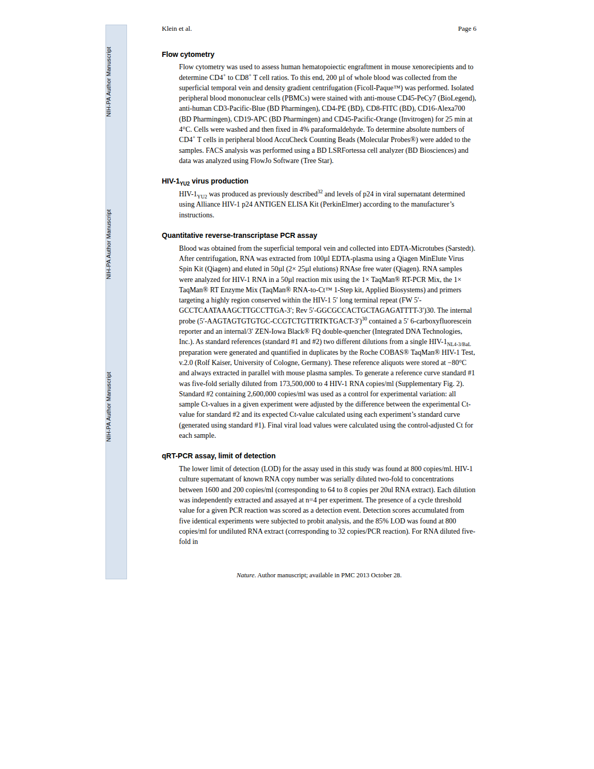NIH-PA Author Manuscript
NIH-PA Author Manuscript
NIH-PA Author Manuscript
Klein et al.
Page 6
Flow cytometry
Flow cytometry was used to assess human hematopoiectic engraftment in mouse xenorecipients and to determine CD4+ to CD8+ T cell ratios. To this end, 200 µl of whole blood was collected from the superficial temporal vein and density gradient centrifugation (Ficoll-Paque™) was performed. Isolated peripheral blood mononuclear cells (PBMCs) were stained with anti-mouse CD45-PeCy7 (BioLegend), anti-human CD3-Pacific-Blue (BD Pharmingen), CD4-PE (BD), CD8-FITC (BD), CD16-Alexa700 (BD Pharmingen), CD19-APC (BD Pharmingen) and CD45-Pacific-Orange (Invitrogen) for 25 min at 4°C. Cells were washed and then fixed in 4% paraformaldehyde. To determine absolute numbers of CD4+ T cells in peripheral blood AccuCheck Counting Beads (Molecular Probes®) were added to the samples. FACS analysis was performed using a BD LSRFortessa cell analyzer (BD Biosciences) and data was analyzed using FlowJo Software (Tree Star).
HIV-1YU2 virus production
HIV-1YU2 was produced as previously described32 and levels of p24 in viral supernatant determined using Alliance HIV-1 p24 ANTIGEN ELISA Kit (PerkinElmer) according to the manufacturer’s instructions.
Quantitative reverse-transcriptase PCR assay
Blood was obtained from the superficial temporal vein and collected into EDTA-Microtubes (Sarstedt). After centrifugation, RNA was extracted from 100µl EDTA-plasma using a Qiagen MinElute Virus Spin Kit (Qiagen) and eluted in 50µl (2× 25µl elutions) RNAse free water (Qiagen). RNA samples were analyzed for HIV-1 RNA in a 50µl reaction mix using the 1× TaqMan® RT-PCR Mix, the 1× TaqMan® RT Enzyme Mix (TaqMan® RNA-to-Ct™ 1-Step kit, Applied Biosystems) and primers targeting a highly region conserved within the HIV-1 5′ long terminal repeat (FW 5′-GCCTCAATAAAGCTTGCCTTGA-3′; Rev 5′-GGCGCCACTGCTAGAGATTTT-3′)30. The internal probe (5′-AAGTAGTGTGTGC-CCGTCTGTTRTKTGACT-3′)30 contained a 5′ 6-carboxyfluorescein reporter and an internal/3′ ZEN-Iowa Black® FQ double-quencher (Integrated DNA Technologies, Inc.). As standard references (standard #1 and #2) two different dilutions from a single HIV-1NL4-3/BaL preparation were generated and quantified in duplicates by the Roche COBAS® TaqMan® HIV-1 Test, v.2.0 (Rolf Kaiser, University of Cologne, Germany). These reference aliquots were stored at −80°C and always extracted in parallel with mouse plasma samples. To generate a reference curve standard #1 was five-fold serially diluted from 173,500,000 to 4 HIV-1 RNA copies/ml (Supplementary Fig. 2). Standard #2 containing 2,600,000 copies/ml was used as a control for experimental variation: all sample Ct-values in a given experiment were adjusted by the difference between the experimental Ct-value for standard #2 and its expected Ct-value calculated using each experiment’s standard curve (generated using standard #1). Final viral load values were calculated using the control-adjusted Ct for each sample.
qRT-PCR assay, limit of detection
The lower limit of detection (LOD) for the assay used in this study was found at 800 copies/ml. HIV-1 culture supernatant of known RNA copy number was serially diluted two-fold to concentrations between 1600 and 200 copies/ml (corresponding to 64 to 8 copies per 20ul RNA extract). Each dilution was independently extracted and assayed at n=4 per experiment. The presence of a cycle threshold value for a given PCR reaction was scored as a detection event. Detection scores accumulated from five identical experiments were subjected to probit analysis, and the 85% LOD was found at 800 copies/ml for undiluted RNA extract (corresponding to 32 copies/PCR reaction). For RNA diluted five-fold in
Nature. Author manuscript; available in PMC 2013 October 28.